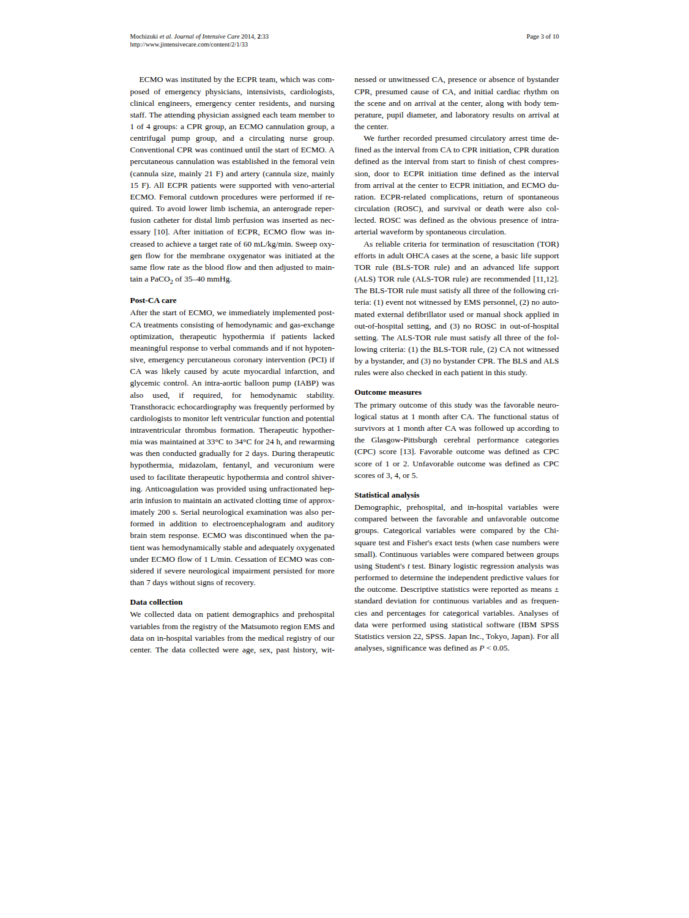Mochizuki et al. Journal of Intensive Care 2014, 2:33
http://www.jintensivecare.com/content/2/1/33
Page 3 of 10
ECMO was instituted by the ECPR team, which was composed of emergency physicians, intensivists, cardiologists, clinical engineers, emergency center residents, and nursing staff. The attending physician assigned each team member to 1 of 4 groups: a CPR group, an ECMO cannulation group, a centrifugal pump group, and a circulating nurse group. Conventional CPR was continued until the start of ECMO. A percutaneous cannulation was established in the femoral vein (cannula size, mainly 21 F) and artery (cannula size, mainly 15 F). All ECPR patients were supported with veno-arterial ECMO. Femoral cutdown procedures were performed if required. To avoid lower limb ischemia, an anterograde reperfusion catheter for distal limb perfusion was inserted as necessary [10]. After initiation of ECPR, ECMO flow was increased to achieve a target rate of 60 mL/kg/min. Sweep oxygen flow for the membrane oxygenator was initiated at the same flow rate as the blood flow and then adjusted to maintain a PaCO2 of 35–40 mmHg.
Post-CA care
After the start of ECMO, we immediately implemented post-CA treatments consisting of hemodynamic and gas-exchange optimization, therapeutic hypothermia if patients lacked meaningful response to verbal commands and if not hypotensive, emergency percutaneous coronary intervention (PCI) if CA was likely caused by acute myocardial infarction, and glycemic control. An intra-aortic balloon pump (IABP) was also used, if required, for hemodynamic stability. Transthoracic echocardiography was frequently performed by cardiologists to monitor left ventricular function and potential intraventricular thrombus formation. Therapeutic hypothermia was maintained at 33°C to 34°C for 24 h, and rewarming was then conducted gradually for 2 days. During therapeutic hypothermia, midazolam, fentanyl, and vecuronium were used to facilitate therapeutic hypothermia and control shivering. Anticoagulation was provided using unfractionated heparin infusion to maintain an activated clotting time of approximately 200 s. Serial neurological examination was also performed in addition to electroencephalogram and auditory brain stem response. ECMO was discontinued when the patient was hemodynamically stable and adequately oxygenated under ECMO flow of 1 L/min. Cessation of ECMO was considered if severe neurological impairment persisted for more than 7 days without signs of recovery.
Data collection
We collected data on patient demographics and prehospital variables from the registry of the Matsumoto region EMS and data on in-hospital variables from the medical registry of our center. The data collected were age, sex, past history, witnessed or unwitnessed CA, presence or absence of bystander CPR, presumed cause of CA, and initial cardiac rhythm on the scene and on arrival at the center, along with body temperature, pupil diameter, and laboratory results on arrival at the center.
We further recorded presumed circulatory arrest time defined as the interval from CA to CPR initiation, CPR duration defined as the interval from start to finish of chest compression, door to ECPR initiation time defined as the interval from arrival at the center to ECPR initiation, and ECMO duration. ECPR-related complications, return of spontaneous circulation (ROSC), and survival or death were also collected. ROSC was defined as the obvious presence of intra-arterial waveform by spontaneous circulation.
As reliable criteria for termination of resuscitation (TOR) efforts in adult OHCA cases at the scene, a basic life support TOR rule (BLS-TOR rule) and an advanced life support (ALS) TOR rule (ALS-TOR rule) are recommended [11,12]. The BLS-TOR rule must satisfy all three of the following criteria: (1) event not witnessed by EMS personnel, (2) no automated external defibrillator used or manual shock applied in out-of-hospital setting, and (3) no ROSC in out-of-hospital setting. The ALS-TOR rule must satisfy all three of the following criteria: (1) the BLS-TOR rule, (2) CA not witnessed by a bystander, and (3) no bystander CPR. The BLS and ALS rules were also checked in each patient in this study.
Outcome measures
The primary outcome of this study was the favorable neurological status at 1 month after CA. The functional status of survivors at 1 month after CA was followed up according to the Glasgow-Pittsburgh cerebral performance categories (CPC) score [13]. Favorable outcome was defined as CPC score of 1 or 2. Unfavorable outcome was defined as CPC scores of 3, 4, or 5.
Statistical analysis
Demographic, prehospital, and in-hospital variables were compared between the favorable and unfavorable outcome groups. Categorical variables were compared by the Chi-square test and Fisher's exact tests (when case numbers were small). Continuous variables were compared between groups using Student's t test. Binary logistic regression analysis was performed to determine the independent predictive values for the outcome. Descriptive statistics were reported as means ± standard deviation for continuous variables and as frequencies and percentages for categorical variables. Analyses of data were performed using statistical software (IBM SPSS Statistics version 22, SPSS. Japan Inc., Tokyo, Japan). For all analyses, significance was defined as P < 0.05.